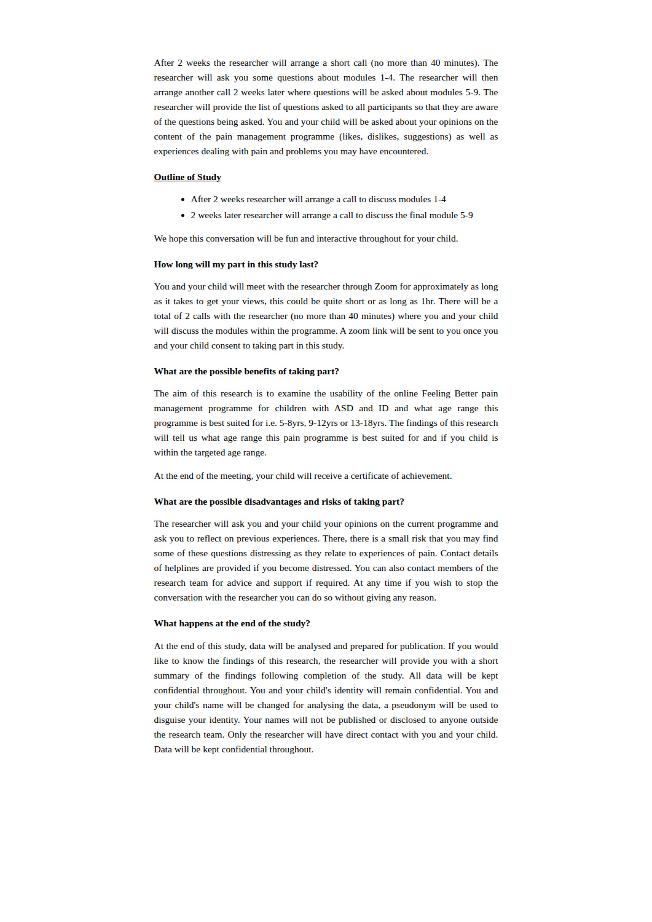After 2 weeks the researcher will arrange a short call (no more than 40 minutes). The researcher will ask you some questions about modules 1-4. The researcher will then arrange another call 2 weeks later where questions will be asked about modules 5-9. The researcher will provide the list of questions asked to all participants so that they are aware of the questions being asked. You and your child will be asked about your opinions on the content of the pain management programme (likes, dislikes, suggestions) as well as experiences dealing with pain and problems you may have encountered.
Outline of Study
After 2 weeks researcher will arrange a call to discuss modules 1-4
2 weeks later researcher will arrange a call to discuss the final module 5-9
We hope this conversation will be fun and interactive throughout for your child.
How long will my part in this study last?
You and your child will meet with the researcher through Zoom for approximately as long as it takes to get your views, this could be quite short or as long as 1hr. There will be a total of 2 calls with the researcher (no more than 40 minutes) where you and your child will discuss the modules within the programme. A zoom link will be sent to you once you and your child consent to taking part in this study.
What are the possible benefits of taking part?
The aim of this research is to examine the usability of the online Feeling Better pain management programme for children with ASD and ID and what age range this programme is best suited for i.e. 5-8yrs, 9-12yrs or 13-18yrs. The findings of this research will tell us what age range this pain programme is best suited for and if you child is within the targeted age range.
At the end of the meeting, your child will receive a certificate of achievement.
What are the possible disadvantages and risks of taking part?
The researcher will ask you and your child your opinions on the current programme and ask you to reflect on previous experiences. There, there is a small risk that you may find some of these questions distressing as they relate to experiences of pain. Contact details of helplines are provided if you become distressed. You can also contact members of the research team for advice and support if required. At any time if you wish to stop the conversation with the researcher you can do so without giving any reason.
What happens at the end of the study?
At the end of this study, data will be analysed and prepared for publication. If you would like to know the findings of this research, the researcher will provide you with a short summary of the findings following completion of the study. All data will be kept confidential throughout. You and your child's identity will remain confidential. You and your child's name will be changed for analysing the data, a pseudonym will be used to disguise your identity. Your names will not be published or disclosed to anyone outside the research team. Only the researcher will have direct contact with you and your child. Data will be kept confidential throughout.